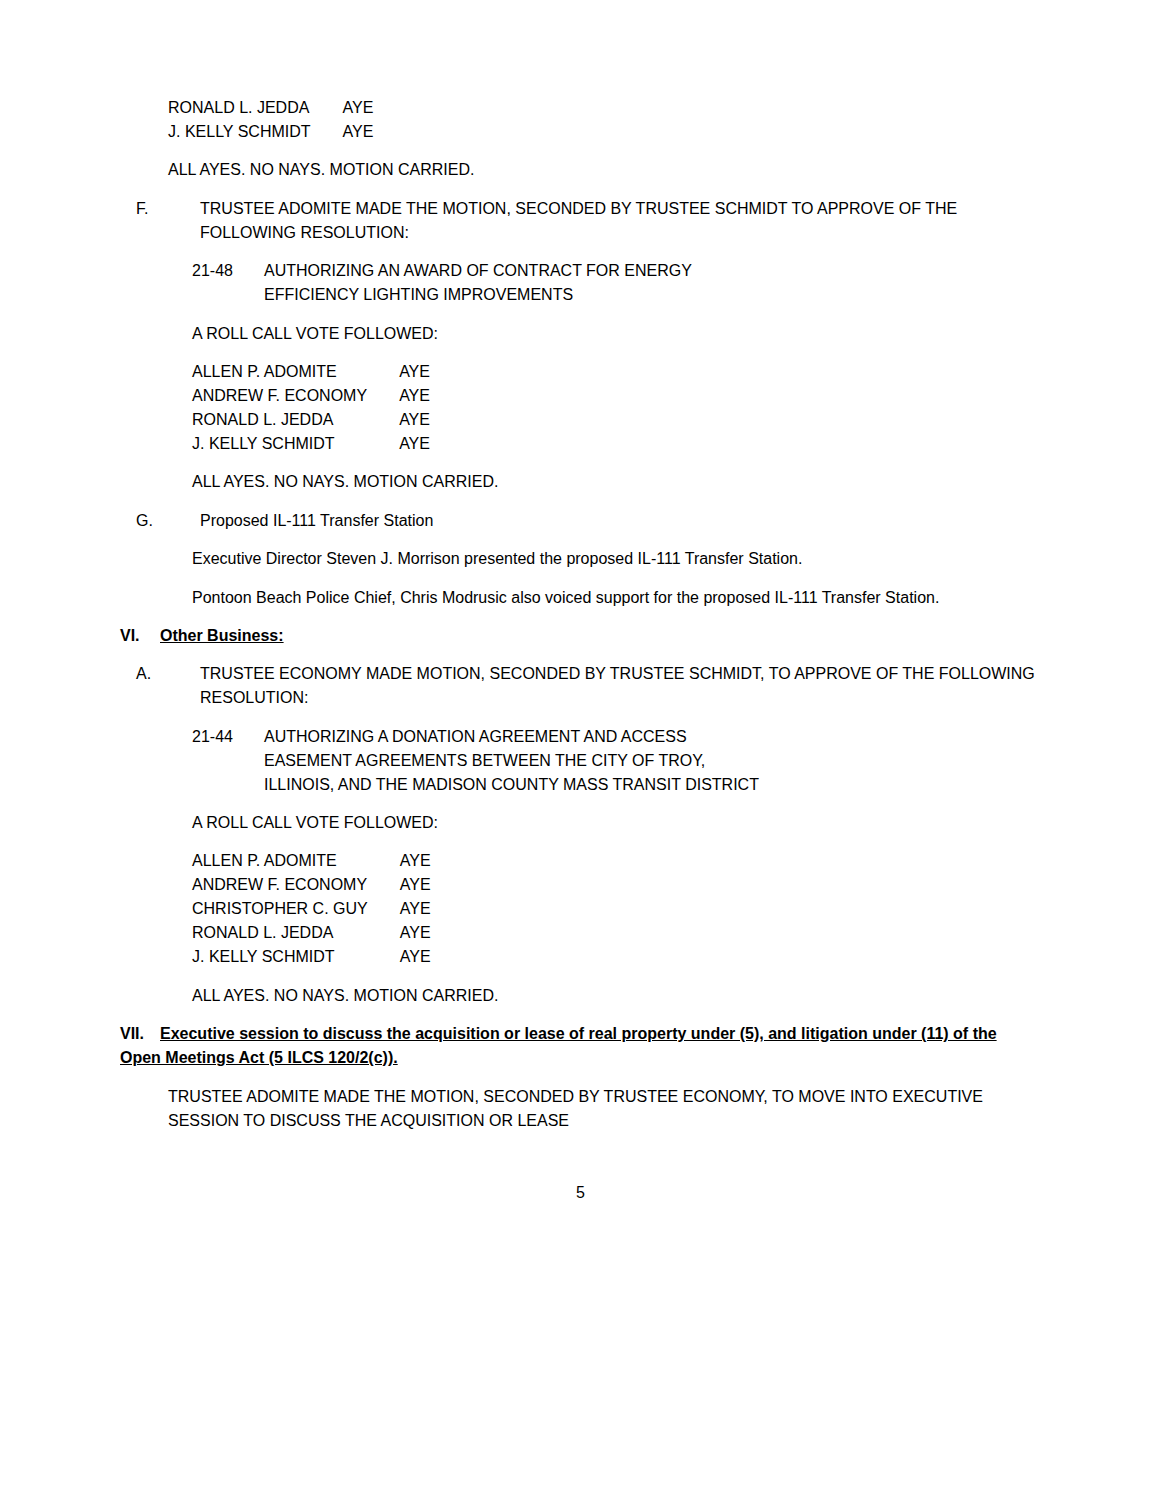| RONALD L. JEDDA | AYE |
| J. KELLY SCHMIDT | AYE |
ALL AYES. NO NAYS. MOTION CARRIED.
F. TRUSTEE ADOMITE MADE THE MOTION, SECONDED BY TRUSTEE SCHMIDT TO APPROVE OF THE FOLLOWING RESOLUTION:
21-48 AUTHORIZING AN AWARD OF CONTRACT FOR ENERGY EFFICIENCY LIGHTING IMPROVEMENTS
A ROLL CALL VOTE FOLLOWED:
| ALLEN P. ADOMITE | AYE |
| ANDREW F. ECONOMY | AYE |
| RONALD L. JEDDA | AYE |
| J. KELLY SCHMIDT | AYE |
ALL AYES. NO NAYS. MOTION CARRIED.
G. Proposed IL-111 Transfer Station
Executive Director Steven J. Morrison presented the proposed IL-111 Transfer Station.
Pontoon Beach Police Chief, Chris Modrusic also voiced support for the proposed IL-111 Transfer Station.
VI. Other Business:
A. TRUSTEE ECONOMY MADE MOTION, SECONDED BY TRUSTEE SCHMIDT, TO APPROVE OF THE FOLLOWING RESOLUTION:
21-44 AUTHORIZING A DONATION AGREEMENT AND ACCESS EASEMENT AGREEMENTS BETWEEN THE CITY OF TROY, ILLINOIS, AND THE MADISON COUNTY MASS TRANSIT DISTRICT
A ROLL CALL VOTE FOLLOWED:
| ALLEN P. ADOMITE | AYE |
| ANDREW F. ECONOMY | AYE |
| CHRISTOPHER C. GUY | AYE |
| RONALD L. JEDDA | AYE |
| J. KELLY SCHMIDT | AYE |
ALL AYES. NO NAYS. MOTION CARRIED.
VII. Executive session to discuss the acquisition or lease of real property under (5), and litigation under (11) of the Open Meetings Act (5 ILCS 120/2(c)).
TRUSTEE ADOMITE MADE THE MOTION, SECONDED BY TRUSTEE ECONOMY, TO MOVE INTO EXECUTIVE SESSION TO DISCUSS THE ACQUISITION OR LEASE
5